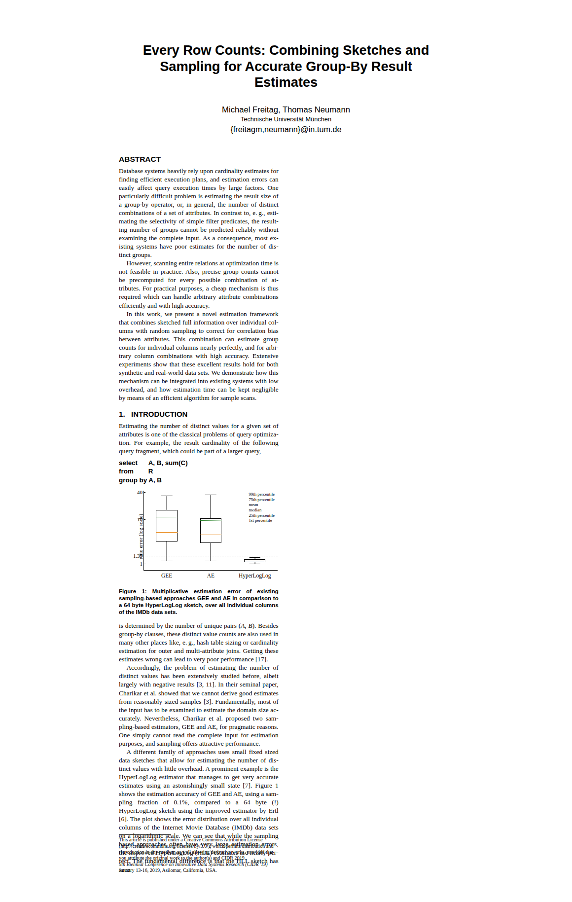Every Row Counts: Combining Sketches and Sampling for Accurate Group-By Result Estimates
Michael Freitag, Thomas Neumann
Technische Universität München
{freitagm,neumann}@in.tum.de
ABSTRACT
Database systems heavily rely upon cardinality estimates for finding efficient execution plans, and estimation errors can easily affect query execution times by large factors. One particularly difficult problem is estimating the result size of a group-by operator, or, in general, the number of distinct combinations of a set of attributes. In contrast to, e. g., estimating the selectivity of simple filter predicates, the resulting number of groups cannot be predicted reliably without examining the complete input. As a consequence, most existing systems have poor estimates for the number of distinct groups.
However, scanning entire relations at optimization time is not feasible in practice. Also, precise group counts cannot be precomputed for every possible combination of attributes. For practical purposes, a cheap mechanism is thus required which can handle arbitrary attribute combinations efficiently and with high accuracy.
In this work, we present a novel estimation framework that combines sketched full information over individual columns with random sampling to correct for correlation bias between attributes. This combination can estimate group counts for individual columns nearly perfectly, and for arbitrary column combinations with high accuracy. Extensive experiments show that these excellent results hold for both synthetic and real-world data sets. We demonstrate how this mechanism can be integrated into existing systems with low overhead, and how estimation time can be kept negligible by means of an efficient algorithm for sample scans.
1. INTRODUCTION
Estimating the number of distinct values for a given set of attributes is one of the classical problems of query optimization. For example, the result cardinality of the following query fragment, which could be part of a larger query,
select A, B, sum(C)
from R
group by A, B
ratio error (log scale)
40
10
1.39
1
GEE
AE
HyperLogLog
99th percentile 75th percentile mean median 25th percentile 1st percentile
Figure 1: Multiplicative estimation error of existing sampling-based approaches GEE and AE in comparison to a 64 byte HyperLogLog sketch, over all individual columns of the IMDb data sets.
is determined by the number of unique pairs (A, B). Besides group-by clauses, these distinct value counts are also used in many other places like, e. g., hash table sizing or cardinality estimation for outer and multi-attribute joins. Getting these estimates wrong can lead to very poor performance [17].
Accordingly, the problem of estimating the number of distinct values has been extensively studied before, albeit largely with negative results [3, 11]. In their seminal paper, Charikar et al. showed that we cannot derive good estimates from reasonably sized samples [3]. Fundamentally, most of the input has to be examined to estimate the domain size accurately. Nevertheless, Charikar et al. proposed two sampling-based estimators, GEE and AE, for pragmatic reasons. One simply cannot read the complete input for estimation purposes, and sampling offers attractive performance.
A different family of approaches uses small fixed sized data sketches that allow for estimating the number of distinct values with little overhead. A prominent example is the HyperLogLog estimator that manages to get very accurate estimates using an astonishingly small state [7]. Figure 1 shows the estimation accuracy of GEE and AE, using a sampling fraction of 0.1%, compared to a 64 byte (!) HyperLogLog sketch using the improved estimator by Ertl [6]. The plot shows the error distribution over all individual columns of the Internet Movie Database (IMDb) data sets on a logarithmic scale. We can see that while the sampling based approaches often have very large estimation errors, the improved HyperLogLog (HLL) estimates are nearly perfect. The fundamental difference is that the HLL sketch has seen
This article is published under a Creative Commons Attribution License (http://creativecommons.org/licenses/by/3.0/), which permits distribution and reproduction in any medium as well allowing derivative works, provided that you attribute the original work to the author(s) and CIDR 2019.
9th Biennial Conference on Innovative Data Systems Research (CIDR '19)
January 13-16, 2019, Asilomar, California, USA.